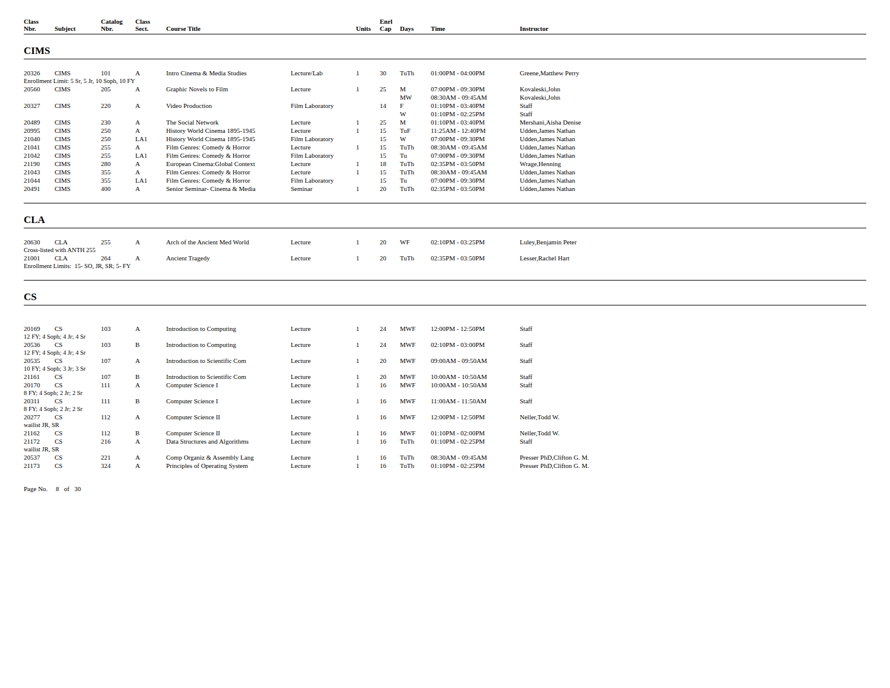| Class Nbr. | Subject | Catalog Nbr. | Class Sect. | Course Title | | Units | Enrl Cap | Days | Time | Instructor |
| --- | --- | --- | --- | --- | --- | --- | --- | --- | --- | --- |
| CIMS |
| 20326 | CIMS | 101 | A | Intro Cinema & Media Studies | Lecture/Lab | 1 | 30 | TuTh | 01:00PM - 04:00PM | Greene,Matthew Perry |
| Enrollment Limit: 5 Sr, 5 Jr, 10 Soph, 10 FY |
| 20560 | CIMS | 205 | A | Graphic Novels to Film | Lecture | 1 | 25 | M | 07:00PM - 09:30PM | Kovaleski,John |
| | | | | | | | | MW | 08:30AM - 09:45AM | Kovaleski,John |
| 20327 | CIMS | 220 | A | Video Production | Film Laboratory | | 14 | F | 01:10PM - 03:40PM | Staff |
| | | | | | | | | W | 01:10PM - 02:25PM | Staff |
| 20489 | CIMS | 230 | A | The Social Network | Lecture | 1 | 25 | M | 01:10PM - 03:40PM | Mershani,Aisha Denise |
| 20995 | CIMS | 250 | A | History World Cinema 1895-1945 | Lecture | 1 | 15 | TuF | 11:25AM - 12:40PM | Udden,James Nathan |
| 21040 | CIMS | 250 | LA1 | History World Cinema 1895-1945 | Film Laboratory | | 15 | W | 07:00PM - 09:30PM | Udden,James Nathan |
| 21041 | CIMS | 255 | A | Film Genres: Comedy & Horror | Lecture | 1 | 15 | TuTh | 08:30AM - 09:45AM | Udden,James Nathan |
| 21042 | CIMS | 255 | LA1 | Film Genres: Comedy & Horror | Film Laboratory | | 15 | Tu | 07:00PM - 09:30PM | Udden,James Nathan |
| 21190 | CIMS | 280 | A | European Cinema:Global Context | Lecture | 1 | 18 | TuTh | 02:35PM - 03:50PM | Wrage,Henning |
| 21043 | CIMS | 355 | A | Film Genres: Comedy & Horror | Lecture | 1 | 15 | TuTh | 08:30AM - 09:45AM | Udden,James Nathan |
| 21044 | CIMS | 355 | LA1 | Film Genres: Comedy & Horror | Film Laboratory | | 15 | Tu | 07:00PM - 09:30PM | Udden,James Nathan |
| 20491 | CIMS | 400 | A | Senior Seminar- Cinema & Media | Seminar | 1 | 20 | TuTh | 02:35PM - 03:50PM | Udden,James Nathan |
| CLA |
| 20630 | CLA | 255 | A | Arch of the Ancient Med World | Lecture | 1 | 20 | WF | 02:10PM - 03:25PM | Luley,Benjamin Peter |
| Cross-listed with ANTH 255 |
| 21001 | CLA | 264 | A | Ancient Tragedy | Lecture | 1 | 20 | TuTh | 02:35PM - 03:50PM | Lesser,Rachel Hart |
| Enrollment Limits: 15- SO, JR, SR; 5- FY |
| CS |
| 20169 | CS | 103 | A | Introduction to Computing | Lecture | 1 | 24 | MWF | 12:00PM - 12:50PM | Staff |
| 12 FY; 4 Soph; 4 Jr; 4 Sr |
| 20536 | CS | 103 | B | Introduction to Computing | Lecture | 1 | 24 | MWF | 02:10PM - 03:00PM | Staff |
| 12 FY; 4 Soph; 4 Jr; 4 Sr |
| 20535 | CS | 107 | A | Introduction to Scientific Com | Lecture | 1 | 20 | MWF | 09:00AM - 09:50AM | Staff |
| 10 FY; 4 Soph; 3 Jr; 3 Sr |
| 21161 | CS | 107 | B | Introduction to Scientific Com | Lecture | 1 | 20 | MWF | 10:00AM - 10:50AM | Staff |
| 20170 | CS | 111 | A | Computer Science I | Lecture | 1 | 16 | MWF | 10:00AM - 10:50AM | Staff |
| 8 FY; 4 Soph; 2 Jr; 2 Sr |
| 20311 | CS | 111 | B | Computer Science I | Lecture | 1 | 16 | MWF | 11:00AM - 11:50AM | Staff |
| 8 FY; 4 Soph; 2 Jr; 2 Sr |
| 20277 | CS | 112 | A | Computer Science II | Lecture | 1 | 16 | MWF | 12:00PM - 12:50PM | Neller,Todd W. |
| wailist JR, SR |
| 21162 | CS | 112 | B | Computer Science II | Lecture | 1 | 16 | MWF | 01:10PM - 02:00PM | Neller,Todd W. |
| 21172 | CS | 216 | A | Data Structures and Algorithms | Lecture | 1 | 16 | TuTh | 01:10PM - 02:25PM | Staff |
| wailist JR, SR |
| 20537 | CS | 221 | A | Comp Organiz & Assembly Lang | Lecture | 1 | 16 | TuTh | 08:30AM - 09:45AM | Presser PhD,Clifton G. M. |
| 21173 | CS | 324 | A | Principles of Operating System | Lecture | 1 | 16 | TuTh | 01:10PM - 02:25PM | Presser PhD,Clifton G. M. |
Page No. 8 of 30